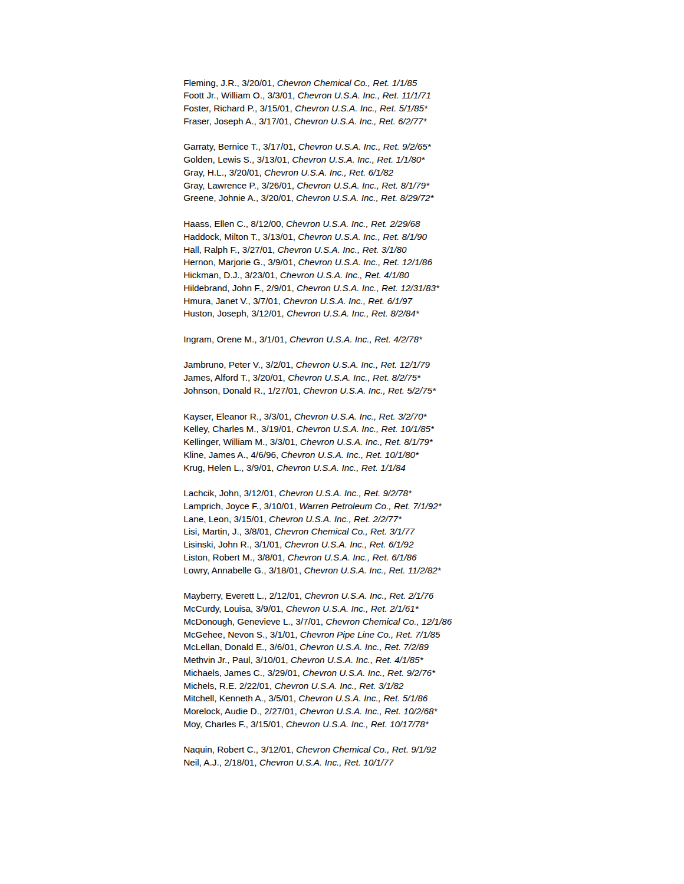Fleming, J.R., 3/20/01, Chevron Chemical Co., Ret. 1/1/85
Foott Jr., William O., 3/3/01, Chevron U.S.A. Inc., Ret. 11/1/71
Foster, Richard P., 3/15/01, Chevron U.S.A. Inc., Ret. 5/1/85*
Fraser, Joseph A., 3/17/01, Chevron U.S.A. Inc., Ret. 6/2/77*
Garraty, Bernice T., 3/17/01, Chevron U.S.A. Inc., Ret. 9/2/65*
Golden, Lewis S., 3/13/01, Chevron U.S.A. Inc., Ret. 1/1/80*
Gray, H.L., 3/20/01, Chevron U.S.A. Inc., Ret. 6/1/82
Gray, Lawrence P., 3/26/01, Chevron U.S.A. Inc., Ret. 8/1/79*
Greene, Johnie A., 3/20/01, Chevron U.S.A. Inc., Ret. 8/29/72*
Haass, Ellen C., 8/12/00, Chevron U.S.A. Inc., Ret. 2/29/68
Haddock, Milton T., 3/13/01, Chevron U.S.A. Inc., Ret. 8/1/90
Hall, Ralph F., 3/27/01, Chevron U.S.A. Inc., Ret. 3/1/80
Hernon, Marjorie G., 3/9/01, Chevron U.S.A. Inc., Ret. 12/1/86
Hickman, D.J., 3/23/01, Chevron U.S.A. Inc., Ret. 4/1/80
Hildebrand, John F., 2/9/01, Chevron U.S.A. Inc., Ret. 12/31/83*
Hmura, Janet V., 3/7/01, Chevron U.S.A. Inc., Ret. 6/1/97
Huston, Joseph, 3/12/01, Chevron U.S.A. Inc., Ret. 8/2/84*
Ingram, Orene M., 3/1/01, Chevron U.S.A. Inc., Ret. 4/2/78*
Jambruno, Peter V., 3/2/01, Chevron U.S.A. Inc., Ret. 12/1/79
James, Alford T., 3/20/01, Chevron U.S.A. Inc., Ret. 8/2/75*
Johnson, Donald R., 1/27/01, Chevron U.S.A. Inc., Ret. 5/2/75*
Kayser, Eleanor R., 3/3/01, Chevron U.S.A. Inc., Ret. 3/2/70*
Kelley, Charles M., 3/19/01, Chevron U.S.A. Inc., Ret. 10/1/85*
Kellinger, William M., 3/3/01, Chevron U.S.A. Inc., Ret. 8/1/79*
Kline, James A., 4/6/96, Chevron U.S.A. Inc., Ret. 10/1/80*
Krug, Helen L., 3/9/01, Chevron U.S.A. Inc., Ret. 1/1/84
Lachcik, John, 3/12/01, Chevron U.S.A. Inc., Ret. 9/2/78*
Lamprich, Joyce F., 3/10/01, Warren Petroleum Co., Ret. 7/1/92*
Lane, Leon, 3/15/01, Chevron U.S.A. Inc., Ret. 2/2/77*
Lisi, Martin, J., 3/8/01, Chevron Chemical Co., Ret. 3/1/77
Lisinski, John R., 3/1/01, Chevron U.S.A. Inc., Ret. 6/1/92
Liston, Robert M., 3/8/01, Chevron U.S.A. Inc., Ret. 6/1/86
Lowry, Annabelle G., 3/18/01, Chevron U.S.A. Inc., Ret. 11/2/82*
Mayberry, Everett L., 2/12/01, Chevron U.S.A. Inc., Ret. 2/1/76
McCurdy, Louisa, 3/9/01, Chevron U.S.A. Inc., Ret. 2/1/61*
McDonough, Genevieve L., 3/7/01, Chevron Chemical Co., 12/1/86
McGehee, Nevon S., 3/1/01, Chevron Pipe Line Co., Ret. 7/1/85
McLellan, Donald E., 3/6/01, Chevron U.S.A. Inc., Ret. 7/2/89
Methvin Jr., Paul, 3/10/01, Chevron U.S.A. Inc., Ret. 4/1/85*
Michaels, James C., 3/29/01, Chevron U.S.A. Inc., Ret. 9/2/76*
Michels, R.E. 2/22/01, Chevron U.S.A. Inc., Ret. 3/1/82
Mitchell, Kenneth A., 3/5/01, Chevron U.S.A. Inc., Ret. 5/1/86
Morelock, Audie D., 2/27/01, Chevron U.S.A. Inc., Ret. 10/2/68*
Moy, Charles F., 3/15/01, Chevron U.S.A. Inc., Ret. 10/17/78*
Naquin, Robert C., 3/12/01, Chevron Chemical Co., Ret. 9/1/92
Neil, A.J., 2/18/01, Chevron U.S.A. Inc., Ret. 10/1/77